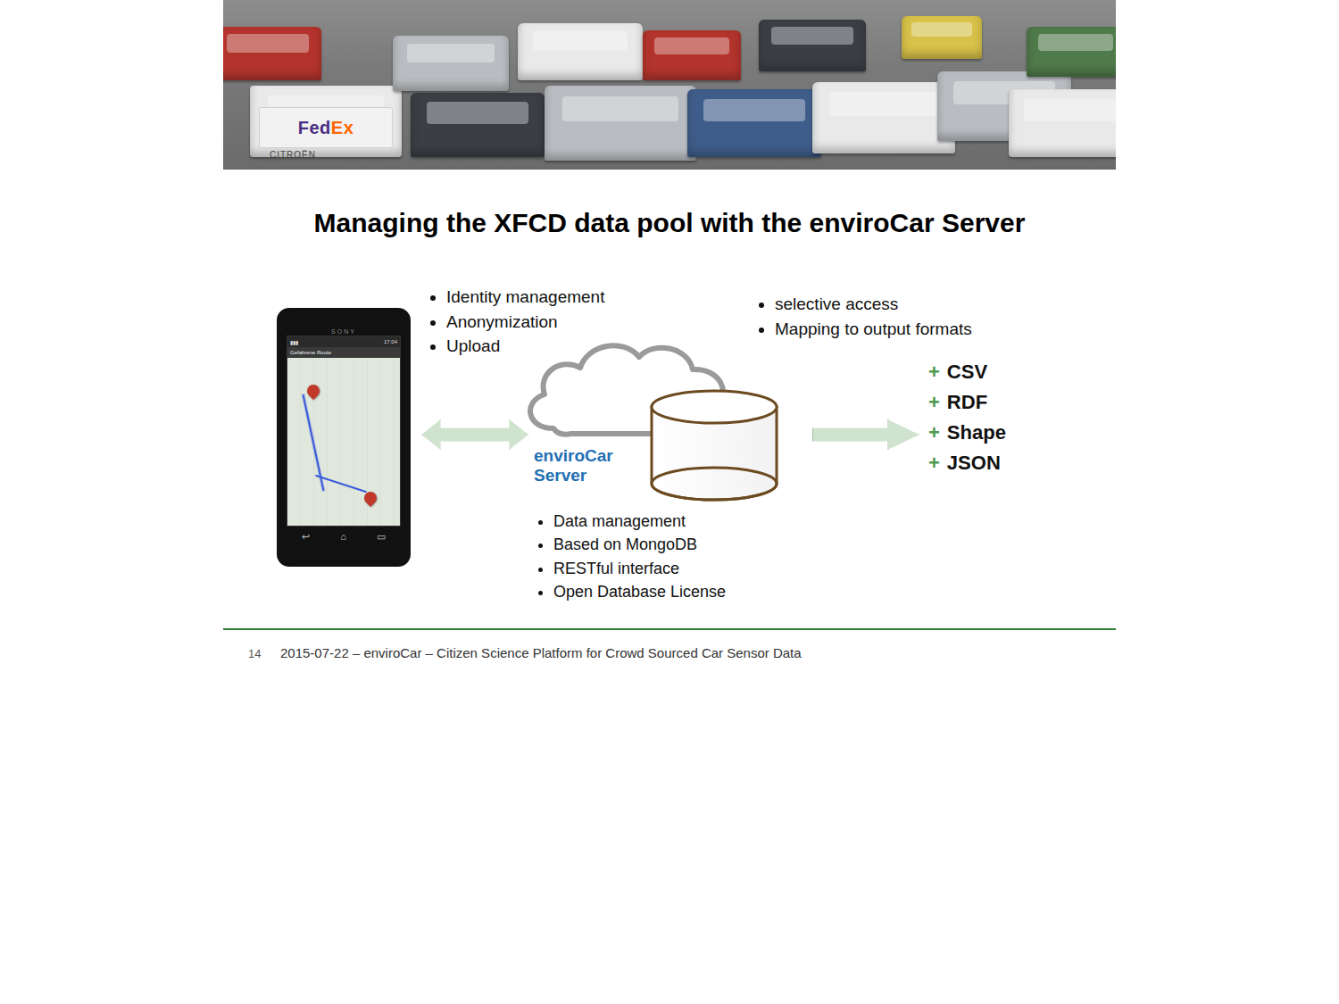Fed Ex
CITROËN
Managing the XFCD data pool with the enviroCar Server
SONY
▮▮▮17:04
Gefahrene Route
↩⌂▭
Identity management
Anonymization
Upload
selective access
Mapping to output formats
enviroCar
Server
Data management
Based on MongoDB
RESTful interface
Open Database License
+CSV
+RDF
+Shape
+JSON
14 2015-07-22 – enviroCar – Citizen Science Platform for Crowd Sourced Car Sensor Data